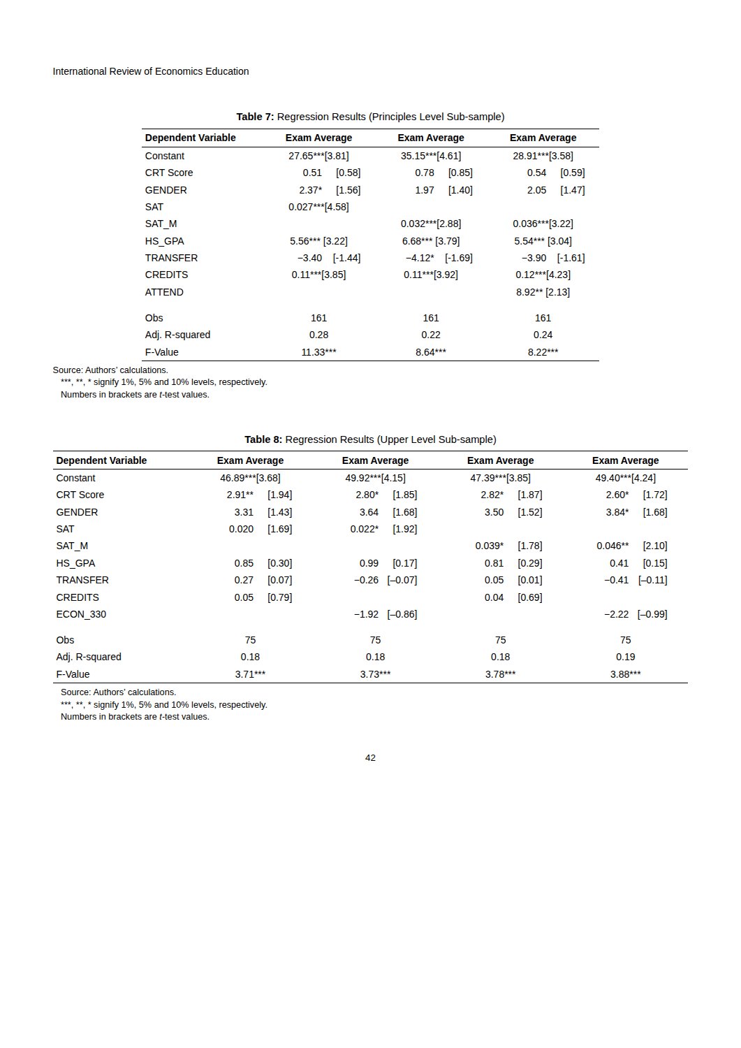International Review of Economics Education
Table 7: Regression Results (Principles Level Sub-sample)
| Dependent Variable | Exam Average | Exam Average | Exam Average |
| --- | --- | --- | --- |
| Constant | 27.65***[3.81] | 35.15***[4.61] | 28.91***[3.58] |
| CRT Score | 0.51 [0.58] | 0.78 [0.85] | 0.54 [0.59] |
| GENDER | 2.37* [1.56] | 1.97 [1.40] | 2.05 [1.47] |
| SAT | 0.027***[4.58] | | |
| SAT_M | | 0.032***[2.88] | 0.036***[3.22] |
| HS_GPA | 5.56*** [3.22] | 6.68*** [3.79] | 5.54*** [3.04] |
| TRANSFER | −3.40 [-1.44] | −4.12* [-1.69] | −3.90 [-1.61] |
| CREDITS | 0.11***[3.85] | 0.11***[3.92] | 0.12***[4.23] |
| ATTEND | | | 8.92** [2.13] |
| Obs | 161 | 161 | 161 |
| Adj. R-squared | 0.28 | 0.22 | 0.24 |
| F-Value | 11.33*** | 8.64*** | 8.22*** |
Source: Authors’ calculations.
***, **, * signify 1%, 5% and 10% levels, respectively. Numbers in brackets are t-test values.
Table 8: Regression Results (Upper Level Sub-sample)
| Dependent Variable | Exam Average | Exam Average | Exam Average | Exam Average |
| --- | --- | --- | --- | --- |
| Constant | 46.89***[3.68] | 49.92***[4.15] | 47.39***[3.85] | 49.40***[4.24] |
| CRT Score | 2.91** [1.94] | 2.80* [1.85] | 2.82* [1.87] | 2.60* [1.72] |
| GENDER | 3.31 [1.43] | 3.64 [1.68] | 3.50 [1.52] | 3.84* [1.68] |
| SAT | 0.020 [1.69] | 0.022* [1.92] | | |
| SAT_M | | | 0.039* [1.78] | 0.046** [2.10] |
| HS_GPA | 0.85 [0.30] | 0.99 [0.17] | 0.81 [0.29] | 0.41 [0.15] |
| TRANSFER | 0.27 [0.07] | −0.26 [–0.07] | 0.05 [0.01] | −0.41 [–0.11] |
| CREDITS | 0.05 [0.79] | | 0.04 [0.69] | |
| ECON_330 | | −1.92 [–0.86] | | −2.22 [–0.99] |
| Obs | 75 | 75 | 75 | 75 |
| Adj. R-squared | 0.18 | 0.18 | 0.18 | 0.19 |
| F-Value | 3.71*** | 3.73*** | 3.78*** | 3.88*** |
Source: Authors’ calculations. ***, **, * signify 1%, 5% and 10% levels, respectively. Numbers in brackets are t-test values.
42